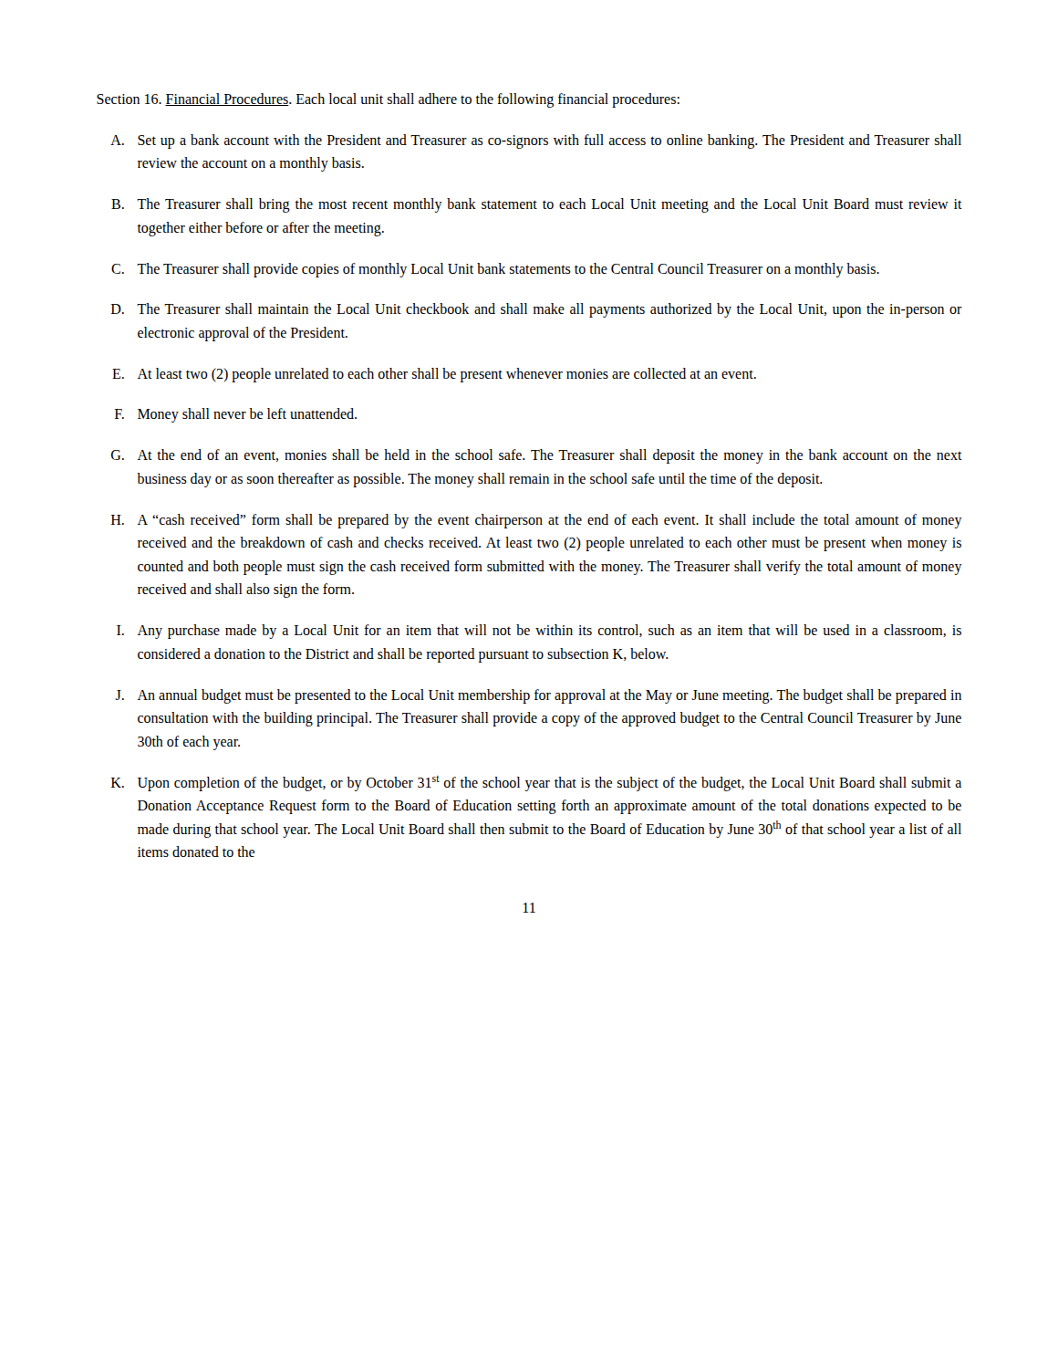Section 16. Financial Procedures. Each local unit shall adhere to the following financial procedures:
Set up a bank account with the President and Treasurer as co-signors with full access to online banking. The President and Treasurer shall review the account on a monthly basis.
The Treasurer shall bring the most recent monthly bank statement to each Local Unit meeting and the Local Unit Board must review it together either before or after the meeting.
The Treasurer shall provide copies of monthly Local Unit bank statements to the Central Council Treasurer on a monthly basis.
The Treasurer shall maintain the Local Unit checkbook and shall make all payments authorized by the Local Unit, upon the in-person or electronic approval of the President.
At least two (2) people unrelated to each other shall be present whenever monies are collected at an event.
Money shall never be left unattended.
At the end of an event, monies shall be held in the school safe. The Treasurer shall deposit the money in the bank account on the next business day or as soon thereafter as possible. The money shall remain in the school safe until the time of the deposit.
A “cash received” form shall be prepared by the event chairperson at the end of each event. It shall include the total amount of money received and the breakdown of cash and checks received. At least two (2) people unrelated to each other must be present when money is counted and both people must sign the cash received form submitted with the money. The Treasurer shall verify the total amount of money received and shall also sign the form.
Any purchase made by a Local Unit for an item that will not be within its control, such as an item that will be used in a classroom, is considered a donation to the District and shall be reported pursuant to subsection K, below.
An annual budget must be presented to the Local Unit membership for approval at the May or June meeting. The budget shall be prepared in consultation with the building principal. The Treasurer shall provide a copy of the approved budget to the Central Council Treasurer by June 30th of each year.
Upon completion of the budget, or by October 31st of the school year that is the subject of the budget, the Local Unit Board shall submit a Donation Acceptance Request form to the Board of Education setting forth an approximate amount of the total donations expected to be made during that school year. The Local Unit Board shall then submit to the Board of Education by June 30th of that school year a list of all items donated to the
11